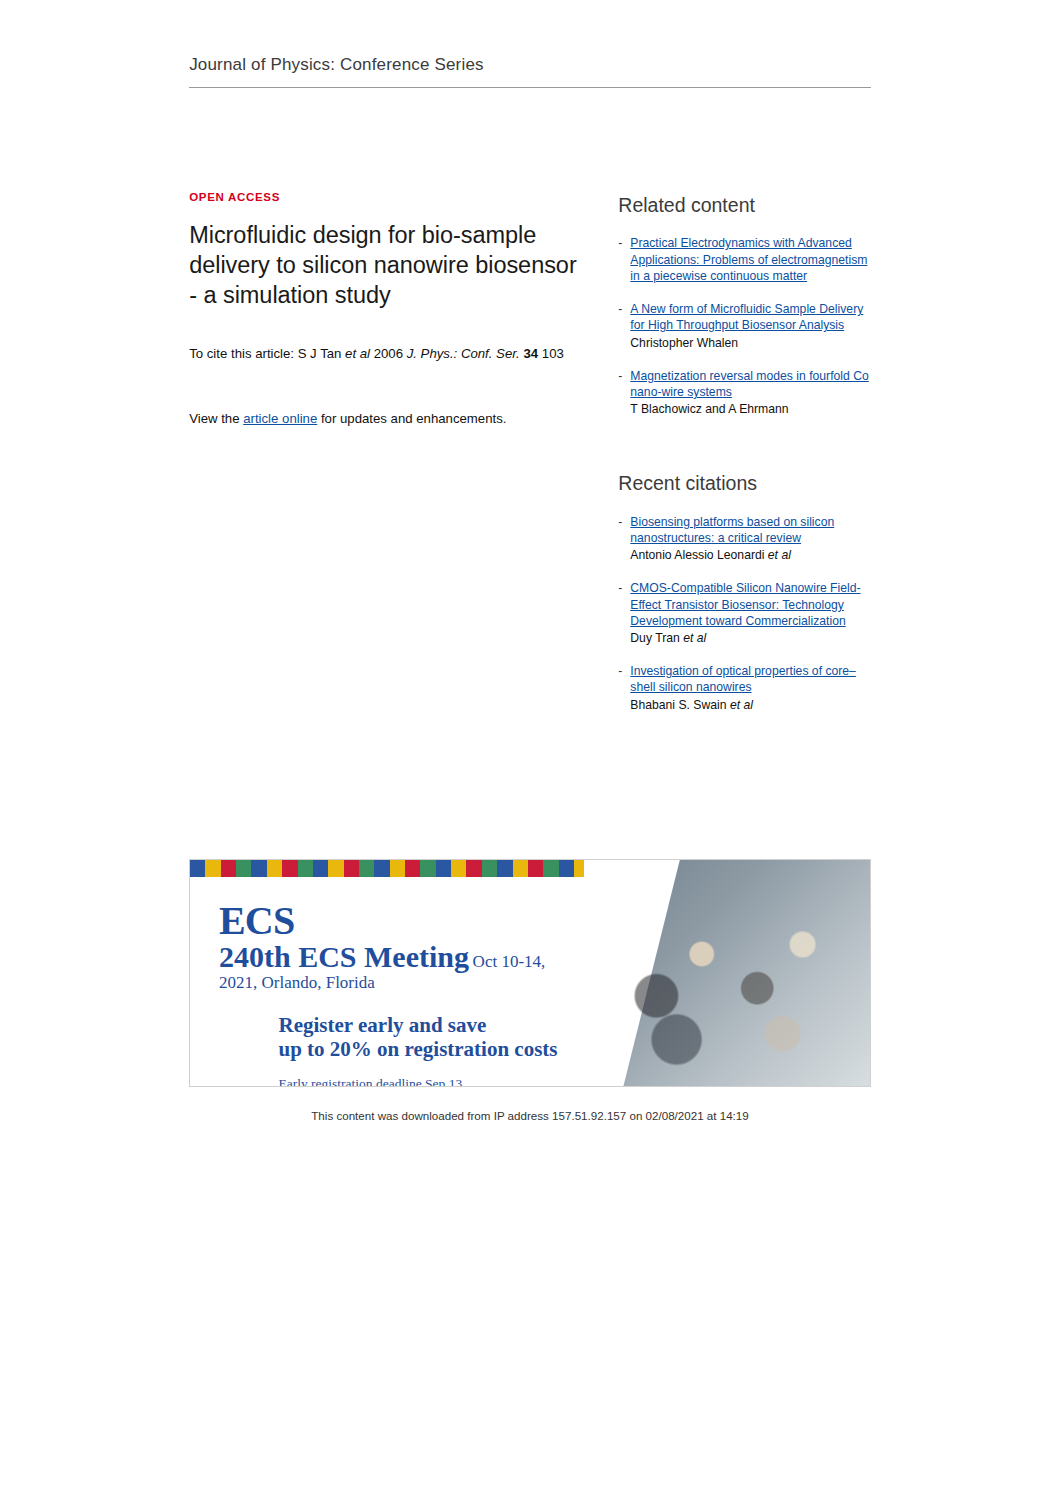Journal of Physics: Conference Series
OPEN ACCESS
Microfluidic design for bio-sample delivery to silicon nanowire biosensor - a simulation study
To cite this article: S J Tan et al 2006 J. Phys.: Conf. Ser. 34 103
View the article online for updates and enhancements.
Related content
Practical Electrodynamics with Advanced Applications: Problems of electromagnetism in a piecewise continuous matter
A New form of Microfluidic Sample Delivery for High Throughput Biosensor Analysis Christopher Whalen
Magnetization reversal modes in fourfold Co nano-wire systems T Blachowicz and A Ehrmann
Recent citations
Biosensing platforms based on silicon nanostructures: a critical review Antonio Alessio Leonardi et al
CMOS-Compatible Silicon Nanowire Field-Effect Transistor Biosensor: Technology Development toward Commercialization Duy Tran et al
Investigation of optical properties of core–shell silicon nanowires Bhabani S. Swain et al
ECS 240th ECS Meeting Oct 10-14, 2021, Orlando, Florida
Register early and save
up to 20% on registration costs
Early registration deadline Sep 13
REGISTER NOW
This content was downloaded from IP address 157.51.92.157 on 02/08/2021 at 14:19